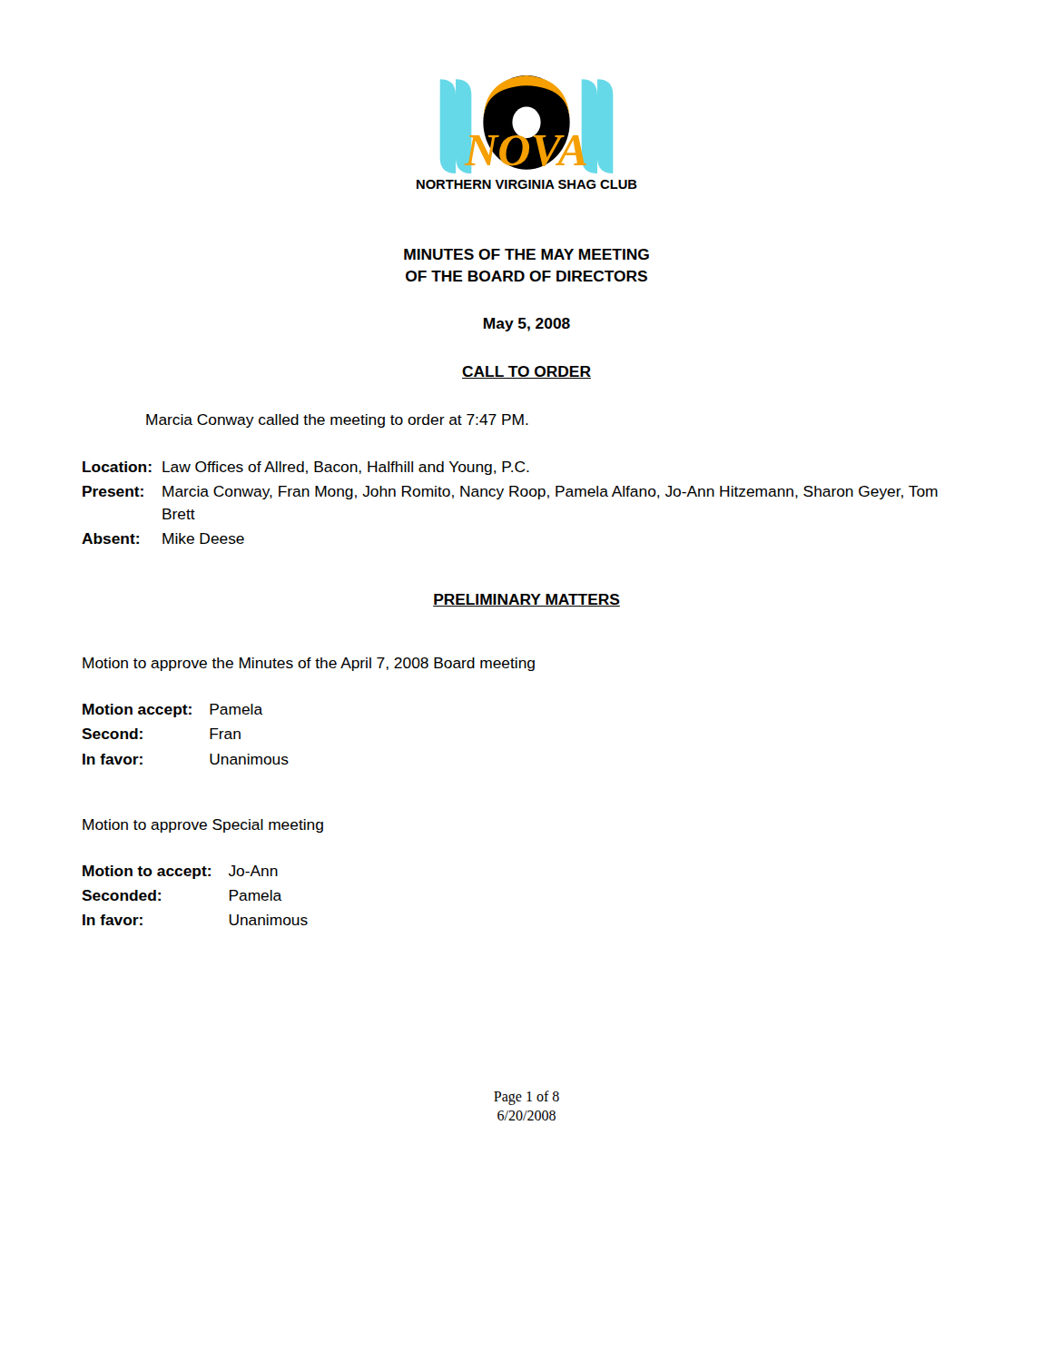MINUTES OF THE MAY MEETING
OF THE BOARD OF DIRECTORS
May 5, 2008
CALL TO ORDER
Marcia Conway called the meeting to order at 7:47 PM.
| Location: | Law Offices of Allred, Bacon, Halfhill and Young, P.C. |
| Present: | Marcia Conway, Fran Mong, John Romito, Nancy Roop, Pamela Alfano, Jo-Ann Hitzemann, Sharon Geyer, Tom Brett |
| Absent: | Mike Deese |
PRELIMINARY MATTERS
Motion to approve the Minutes of the April 7, 2008 Board meeting
| Motion accept: | Pamela |
| Second: | Fran |
| In favor: | Unanimous |
Motion to approve Special meeting
| Motion to accept: | Jo-Ann |
| Seconded: | Pamela |
| In favor: | Unanimous |
Page 1 of 8
6/20/2008